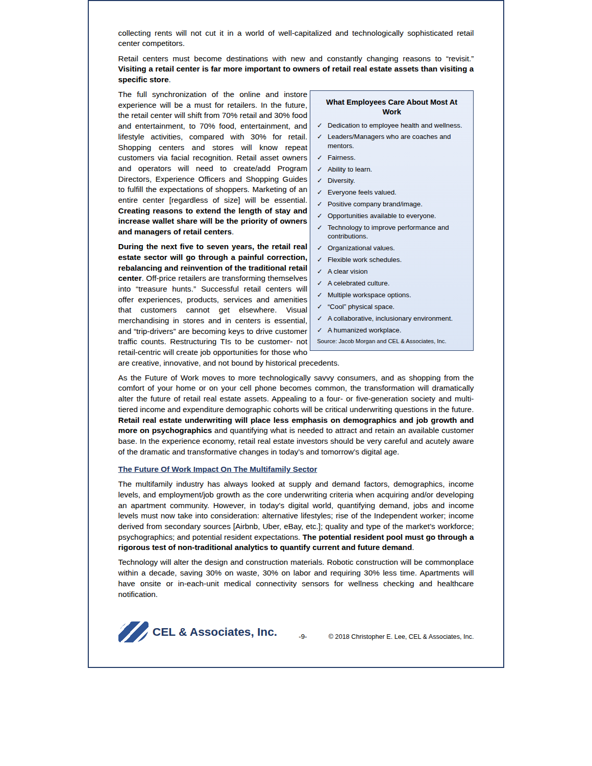collecting rents will not cut it in a world of well-capitalized and technologically sophisticated retail center competitors.
Retail centers must become destinations with new and constantly changing reasons to “revisit.” Visiting a retail center is far more important to owners of retail real estate assets than visiting a specific store.
What Employees Care About Most At Work
Dedication to employee health and wellness.
Leaders/Managers who are coaches and mentors.
Fairness.
Ability to learn.
Diversity.
Everyone feels valued.
Positive company brand/image.
Opportunities available to everyone.
Technology to improve performance and contributions.
Organizational values.
Flexible work schedules.
A clear vision
A celebrated culture.
Multiple workspace options.
“Cool” physical space.
A collaborative, inclusionary environment.
A humanized workplace.
Source: Jacob Morgan and CEL & Associates, Inc.
The full synchronization of the online and instore experience will be a must for retailers. In the future, the retail center will shift from 70% retail and 30% food and entertainment, to 70% food, entertainment, and lifestyle activities, compared with 30% for retail. Shopping centers and stores will know repeat customers via facial recognition. Retail asset owners and operators will need to create/add Program Directors, Experience Officers and Shopping Guides to fulfill the expectations of shoppers. Marketing of an entire center [regardless of size] will be essential. Creating reasons to extend the length of stay and increase wallet share will be the priority of owners and managers of retail centers.
During the next five to seven years, the retail real estate sector will go through a painful correction, rebalancing and reinvention of the traditional retail center. Off-price retailers are transforming themselves into “treasure hunts.” Successful retail centers will offer experiences, products, services and amenities that customers cannot get elsewhere. Visual merchandising in stores and in centers is essential, and “trip-drivers” are becoming keys to drive customer traffic counts. Restructuring TIs to be customer- not retail-centric will create job opportunities for those who are creative, innovative, and not bound by historical precedents.
As the Future of Work moves to more technologically savvy consumers, and as shopping from the comfort of your home or on your cell phone becomes common, the transformation will dramatically alter the future of retail real estate assets. Appealing to a four- or five-generation society and multi-tiered income and expenditure demographic cohorts will be critical underwriting questions in the future. Retail real estate underwriting will place less emphasis on demographics and job growth and more on psychographics and quantifying what is needed to attract and retain an available customer base. In the experience economy, retail real estate investors should be very careful and acutely aware of the dramatic and transformative changes in today’s and tomorrow’s digital age.
The Future Of Work Impact On The Multifamily Sector
The multifamily industry has always looked at supply and demand factors, demographics, income levels, and employment/job growth as the core underwriting criteria when acquiring and/or developing an apartment community. However, in today’s digital world, quantifying demand, jobs and income levels must now take into consideration: alternative lifestyles; rise of the Independent worker; income derived from secondary sources [Airbnb, Uber, eBay, etc.]; quality and type of the market’s workforce; psychographics; and potential resident expectations. The potential resident pool must go through a rigorous test of non-traditional analytics to quantify current and future demand.
Technology will alter the design and construction materials. Robotic construction will be commonplace within a decade, saving 30% on waste, 30% on labor and requiring 30% less time. Apartments will have onsite or in-each-unit medical connectivity sensors for wellness checking and healthcare notification.
CEL & Associates, Inc.
-9-
© 2018 Christopher E. Lee, CEL & Associates, Inc.